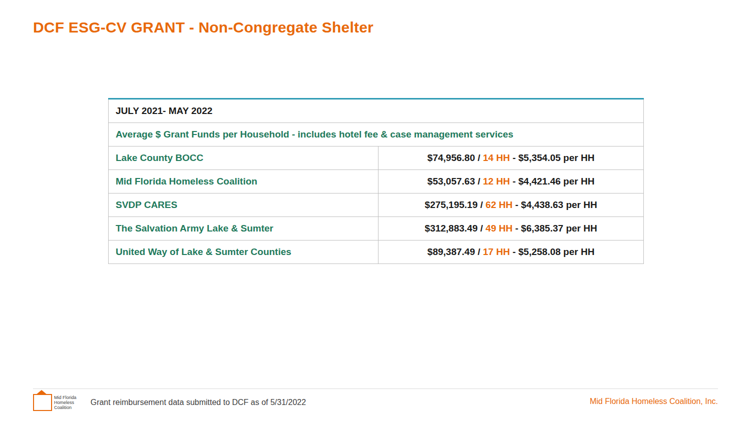DCF ESG-CV GRANT - Non-Congregate Shelter
| JULY 2021- MAY 2022 |
| --- |
| Average $ Grant Funds per Household - includes hotel fee & case management services |
| Lake County BOCC | $74,956.80 / 14 HH - $5,354.05 per HH |
| Mid Florida Homeless Coalition | $53,057.63 / 12 HH - $4,421.46 per HH |
| SVDP CARES | $275,195.19 / 62 HH - $4,438.63 per HH |
| The Salvation Army Lake & Sumter | $312,883.49 / 49 HH - $6,385.37 per HH |
| United Way of Lake & Sumter Counties | $89,387.49 / 17 HH - $5,258.08 per HH |
Mid Florida
Homeless
Coalition Grant reimbursement data submitted to DCF as of 5/31/2022 Mid Florida Homeless Coalition, Inc.